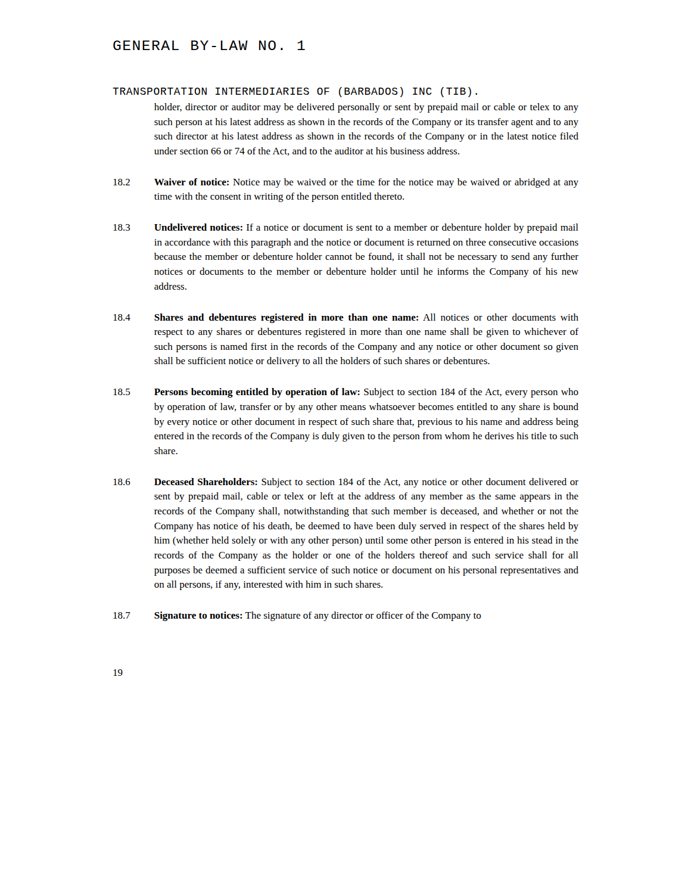GENERAL BY-LAW NO. 1
TRANSPORTATION INTERMEDIARIES OF (BARBADOS) INC (TIB).
holder, director or auditor may be delivered personally or sent by prepaid mail or cable or telex to any such person at his latest address as shown in the records of the Company or its transfer agent and to any such director at his latest address as shown in the records of the Company or in the latest notice filed under section 66 or 74 of the Act, and to the auditor at his business address.
18.2 Waiver of notice: Notice may be waived or the time for the notice may be waived or abridged at any time with the consent in writing of the person entitled thereto.
18.3 Undelivered notices: If a notice or document is sent to a member or debenture holder by prepaid mail in accordance with this paragraph and the notice or document is returned on three consecutive occasions because the member or debenture holder cannot be found, it shall not be necessary to send any further notices or documents to the member or debenture holder until he informs the Company of his new address.
18.4 Shares and debentures registered in more than one name: All notices or other documents with respect to any shares or debentures registered in more than one name shall be given to whichever of such persons is named first in the records of the Company and any notice or other document so given shall be sufficient notice or delivery to all the holders of such shares or debentures.
18.5 Persons becoming entitled by operation of law: Subject to section 184 of the Act, every person who by operation of law, transfer or by any other means whatsoever becomes entitled to any share is bound by every notice or other document in respect of such share that, previous to his name and address being entered in the records of the Company is duly given to the person from whom he derives his title to such share.
18.6 Deceased Shareholders: Subject to section 184 of the Act, any notice or other document delivered or sent by prepaid mail, cable or telex or left at the address of any member as the same appears in the records of the Company shall, notwithstanding that such member is deceased, and whether or not the Company has notice of his death, be deemed to have been duly served in respect of the shares held by him (whether held solely or with any other person) until some other person is entered in his stead in the records of the Company as the holder or one of the holders thereof and such service shall for all purposes be deemed a sufficient service of such notice or document on his personal representatives and on all persons, if any, interested with him in such shares.
18.7 Signature to notices: The signature of any director or officer of the Company to
19